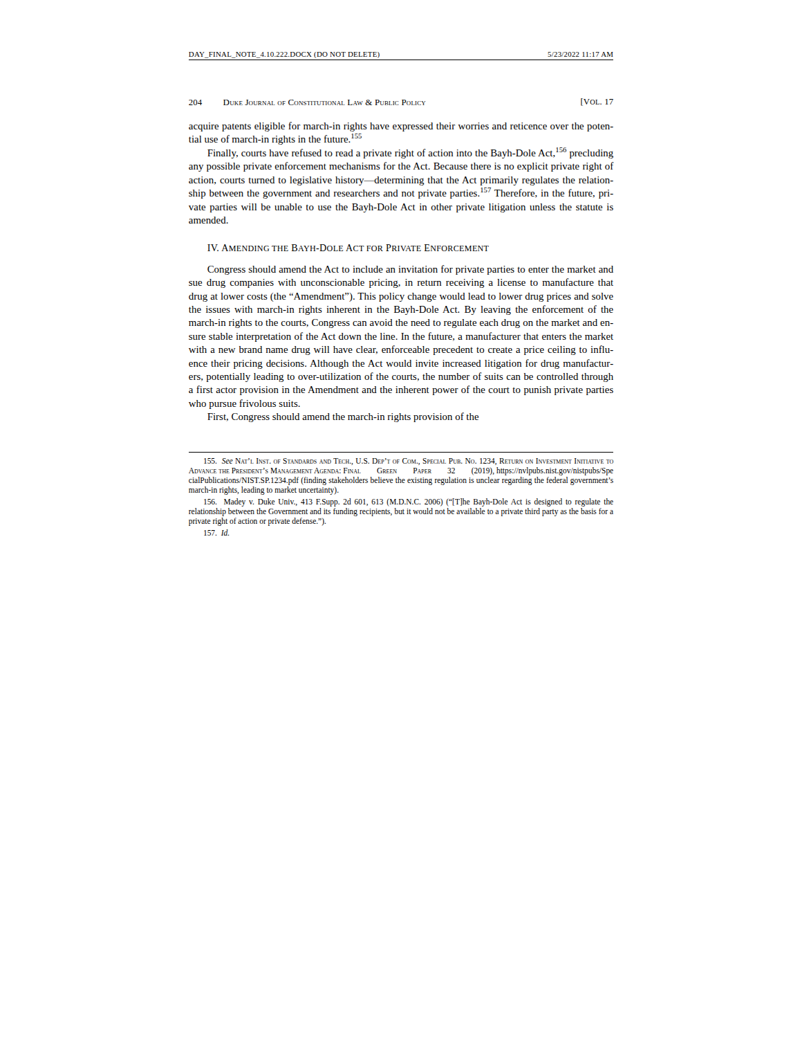Day_Final_Note_4.10.222.docx (Do Not Delete)
5/23/2022 11:17 AM
[VOL. 17 204 Duke Journal of Constitutional Law & Public Policy
acquire patents eligible for march-in rights have expressed their worries and reticence over the potential use of march-in rights in the future.155
Finally, courts have refused to read a private right of action into the Bayh-Dole Act,156 precluding any possible private enforcement mechanisms for the Act. Because there is no explicit private right of action, courts turned to legislative history—determining that the Act primarily regulates the relationship between the government and researchers and not private parties.157 Therefore, in the future, private parties will be unable to use the Bayh-Dole Act in other private litigation unless the statute is amended.
IV. AMENDING THE BAYH-DOLE ACT FOR PRIVATE ENFORCEMENT
Congress should amend the Act to include an invitation for private parties to enter the market and sue drug companies with unconscionable pricing, in return receiving a license to manufacture that drug at lower costs (the “Amendment”). This policy change would lead to lower drug prices and solve the issues with march-in rights inherent in the Bayh-Dole Act. By leaving the enforcement of the march-in rights to the courts, Congress can avoid the need to regulate each drug on the market and ensure stable interpretation of the Act down the line. In the future, a manufacturer that enters the market with a new brand name drug will have clear, enforceable precedent to create a price ceiling to influence their pricing decisions. Although the Act would invite increased litigation for drug manufacturers, potentially leading to over-utilization of the courts, the number of suits can be controlled through a first actor provision in the Amendment and the inherent power of the court to punish private parties who pursue frivolous suits.
First, Congress should amend the march-in rights provision of the
155. See Nat’l Inst. of Standards and Tech., U.S. Dep’t of Com., Special Pub. No. 1234, Return on Investment Initiative to Advance the President’s Management Agenda: Final Green Paper 32 (2019), https://nvlpubs.nist.gov/nistpubs/SpecialPublications/NIST.SP.1234.pdf (finding stakeholders believe the existing regulation is unclear regarding the federal government’s march-in rights, leading to market uncertainty).
156. Madey v. Duke Univ., 413 F.Supp. 2d 601, 613 (M.D.N.C. 2006) (“[T]he Bayh-Dole Act is designed to regulate the relationship between the Government and its funding recipients, but it would not be available to a private third party as the basis for a private right of action or private defense.”).
157. Id.